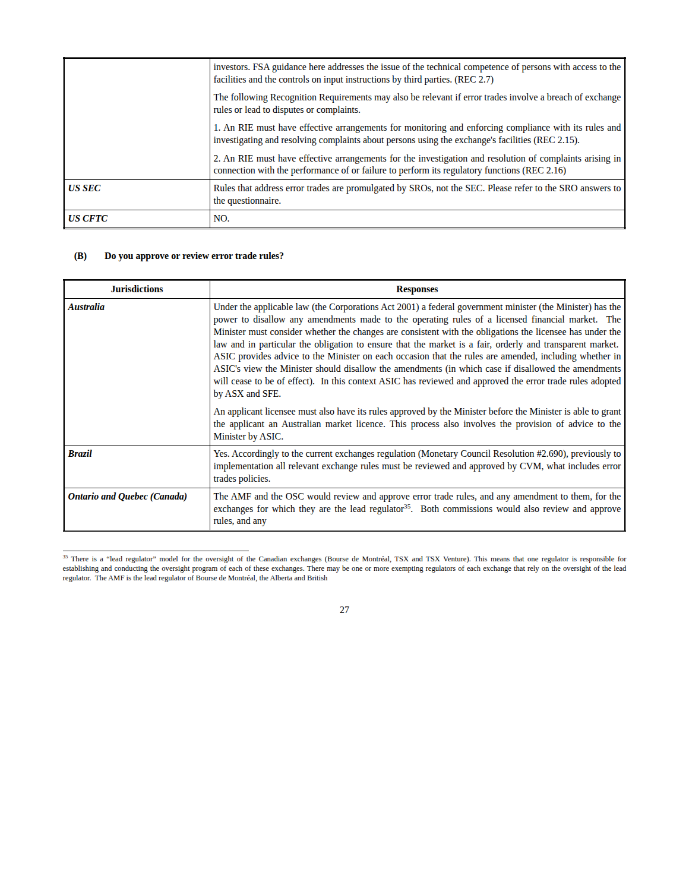| | investors. FSA guidance here addresses the issue of the technical competence of persons with access to the facilities and the controls on input instructions by third parties. (REC 2.7) The following Recognition Requirements may also be relevant if error trades involve a breach of exchange rules or lead to disputes or complaints. 1. An RIE must have effective arrangements for monitoring and enforcing compliance with its rules and investigating and resolving complaints about persons using the exchange's facilities (REC 2.15). 2. An RIE must have effective arrangements for the investigation and resolution of complaints arising in connection with the performance of or failure to perform its regulatory functions (REC 2.16) |
| US SEC | Rules that address error trades are promulgated by SROs, not the SEC. Please refer to the SRO answers to the questionnaire. |
| US CFTC | NO. |
(B) Do you approve or review error trade rules?
| Jurisdictions | Responses |
| --- | --- |
| Australia | Under the applicable law (the Corporations Act 2001) a federal government minister (the Minister) has the power to disallow any amendments made to the operating rules of a licensed financial market. The Minister must consider whether the changes are consistent with the obligations the licensee has under the law and in particular the obligation to ensure that the market is a fair, orderly and transparent market. ASIC provides advice to the Minister on each occasion that the rules are amended, including whether in ASIC's view the Minister should disallow the amendments (in which case if disallowed the amendments will cease to be of effect). In this context ASIC has reviewed and approved the error trade rules adopted by ASX and SFE. An applicant licensee must also have its rules approved by the Minister before the Minister is able to grant the applicant an Australian market licence. This process also involves the provision of advice to the Minister by ASIC. |
| Brazil | Yes. Accordingly to the current exchanges regulation (Monetary Council Resolution #2.690), previously to implementation all relevant exchange rules must be reviewed and approved by CVM, what includes error trades policies. |
| Ontario and Quebec (Canada) | The AMF and the OSC would review and approve error trade rules, and any amendment to them, for the exchanges for which they are the lead regulator 35 . Both commissions would also review and approve rules, and any |
35 There is a “lead regulator” model for the oversight of the Canadian exchanges (Bourse de Montréal, TSX and TSX Venture). This means that one regulator is responsible for establishing and conducting the oversight program of each of these exchanges. There may be one or more exempting regulators of each exchange that rely on the oversight of the lead regulator. The AMF is the lead regulator of Bourse de Montréal, the Alberta and British
27